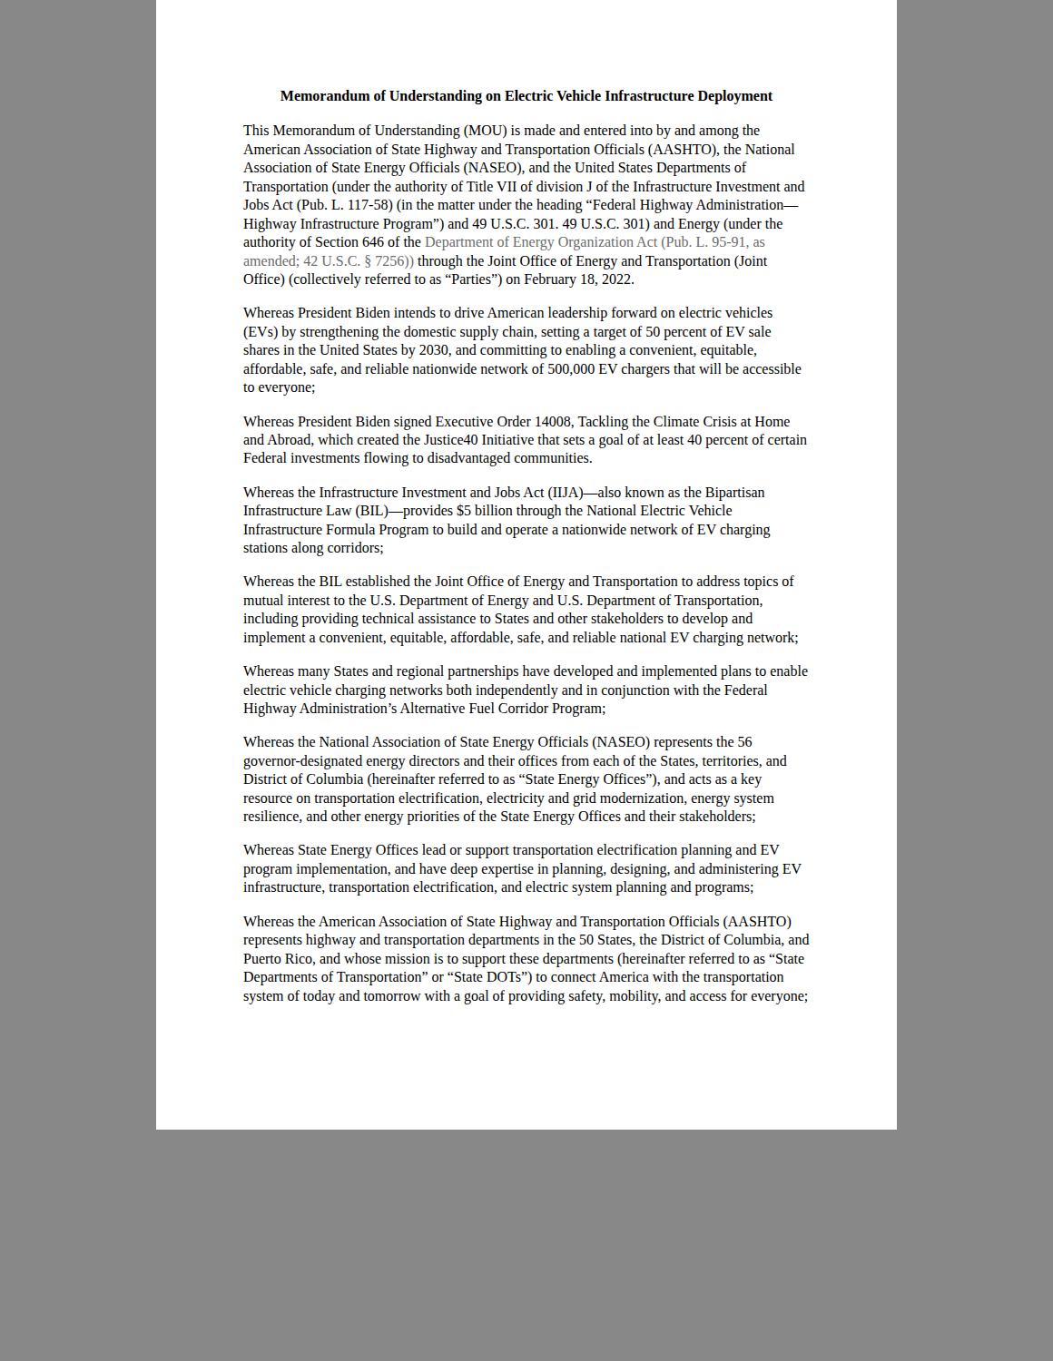Memorandum of Understanding on Electric Vehicle Infrastructure Deployment
This Memorandum of Understanding (MOU) is made and entered into by and among the American Association of State Highway and Transportation Officials (AASHTO), the National Association of State Energy Officials (NASEO), and the United States Departments of Transportation (under the authority of Title VII of division J of the Infrastructure Investment and Jobs Act (Pub. L. 117-58) (in the matter under the heading “Federal Highway Administration—Highway Infrastructure Program”) and 49 U.S.C. 301. 49 U.S.C. 301) and Energy (under the authority of Section 646 of the Department of Energy Organization Act (Pub. L. 95-91, as amended; 42 U.S.C. § 7256)) through the Joint Office of Energy and Transportation (Joint Office) (collectively referred to as “Parties”) on February 18, 2022.
Whereas President Biden intends to drive American leadership forward on electric vehicles (EVs) by strengthening the domestic supply chain, setting a target of 50 percent of EV sale shares in the United States by 2030, and committing to enabling a convenient, equitable, affordable, safe, and reliable nationwide network of 500,000 EV chargers that will be accessible to everyone;
Whereas President Biden signed Executive Order 14008, Tackling the Climate Crisis at Home and Abroad, which created the Justice40 Initiative that sets a goal of at least 40 percent of certain Federal investments flowing to disadvantaged communities.
Whereas the Infrastructure Investment and Jobs Act (IIJA)—also known as the Bipartisan Infrastructure Law (BIL)—provides $5 billion through the National Electric Vehicle Infrastructure Formula Program to build and operate a nationwide network of EV charging stations along corridors;
Whereas the BIL established the Joint Office of Energy and Transportation to address topics of mutual interest to the U.S. Department of Energy and U.S. Department of Transportation, including providing technical assistance to States and other stakeholders to develop and implement a convenient, equitable, affordable, safe, and reliable national EV charging network;
Whereas many States and regional partnerships have developed and implemented plans to enable electric vehicle charging networks both independently and in conjunction with the Federal Highway Administration’s Alternative Fuel Corridor Program;
Whereas the National Association of State Energy Officials (NASEO) represents the 56 governor-designated energy directors and their offices from each of the States, territories, and District of Columbia (hereinafter referred to as “State Energy Offices”), and acts as a key resource on transportation electrification, electricity and grid modernization, energy system resilience, and other energy priorities of the State Energy Offices and their stakeholders;
Whereas State Energy Offices lead or support transportation electrification planning and EV program implementation, and have deep expertise in planning, designing, and administering EV infrastructure, transportation electrification, and electric system planning and programs;
Whereas the American Association of State Highway and Transportation Officials (AASHTO) represents highway and transportation departments in the 50 States, the District of Columbia, and Puerto Rico, and whose mission is to support these departments (hereinafter referred to as “State Departments of Transportation” or “State DOTs”) to connect America with the transportation system of today and tomorrow with a goal of providing safety, mobility, and access for everyone;